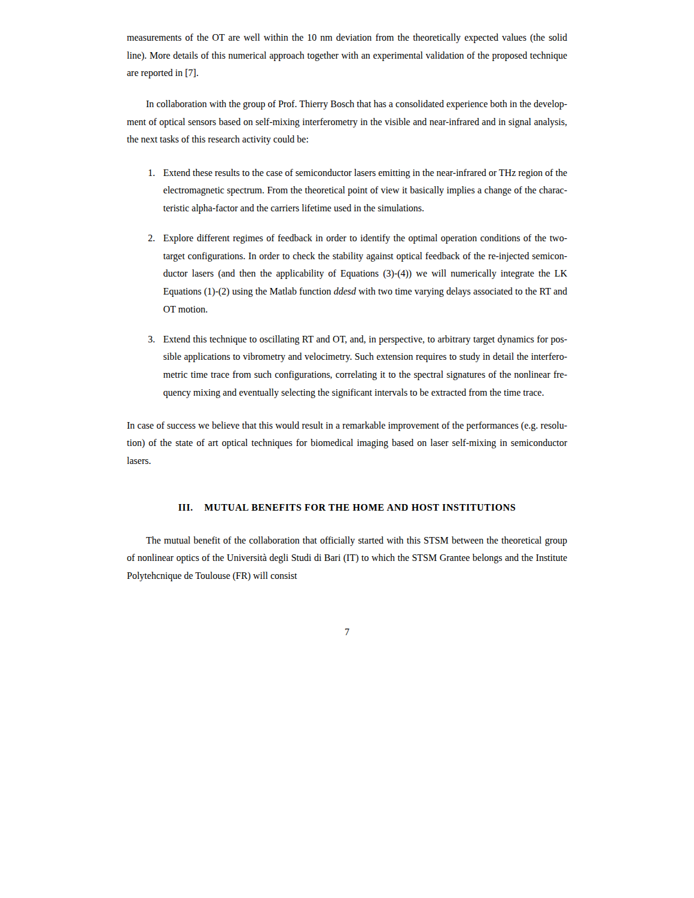measurements of the OT are well within the 10 nm deviation from the theoretically expected values (the solid line). More details of this numerical approach together with an experimental validation of the proposed technique are reported in [7].
In collaboration with the group of Prof. Thierry Bosch that has a consolidated experience both in the development of optical sensors based on self-mixing interferometry in the visible and near-infrared and in signal analysis, the next tasks of this research activity could be:
Extend these results to the case of semiconductor lasers emitting in the near-infrared or THz region of the electromagnetic spectrum. From the theoretical point of view it basically implies a change of the characteristic alpha-factor and the carriers lifetime used in the simulations.
Explore different regimes of feedback in order to identify the optimal operation conditions of the two-target configurations. In order to check the stability against optical feedback of the re-injected semiconductor lasers (and then the applicability of Equations (3)-(4)) we will numerically integrate the LK Equations (1)-(2) using the Matlab function ddesd with two time varying delays associated to the RT and OT motion.
Extend this technique to oscillating RT and OT, and, in perspective, to arbitrary target dynamics for possible applications to vibrometry and velocimetry. Such extension requires to study in detail the interferometric time trace from such configurations, correlating it to the spectral signatures of the nonlinear frequency mixing and eventually selecting the significant intervals to be extracted from the time trace.
In case of success we believe that this would result in a remarkable improvement of the performances (e.g. resolution) of the state of art optical techniques for biomedical imaging based on laser self-mixing in semiconductor lasers.
III. MUTUAL BENEFITS FOR THE HOME AND HOST INSTITUTIONS
The mutual benefit of the collaboration that officially started with this STSM between the theoretical group of nonlinear optics of the Università degli Studi di Bari (IT) to which the STSM Grantee belongs and the Institute Polytehcnique de Toulouse (FR) will consist
7